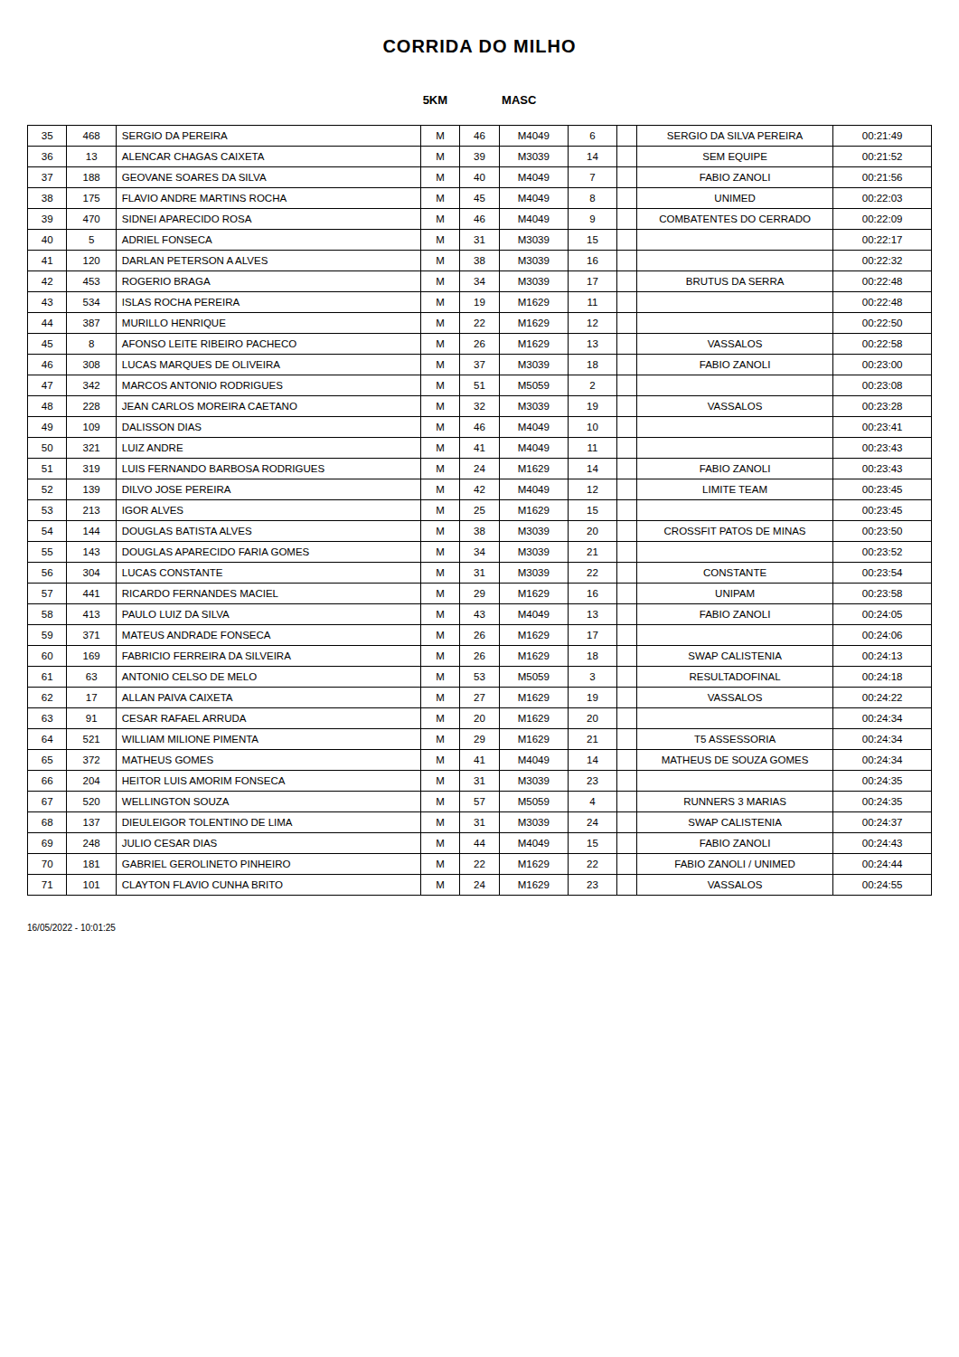CORRIDA DO MILHO
5KM MASC
| 35 | 468 | SERGIO DA PEREIRA | M | 46 | M4049 | 6 | | SERGIO DA SILVA PEREIRA | 00:21:49 |
| 36 | 13 | ALENCAR CHAGAS CAIXETA | M | 39 | M3039 | 14 | | SEM EQUIPE | 00:21:52 |
| 37 | 188 | GEOVANE SOARES DA SILVA | M | 40 | M4049 | 7 | | FABIO ZANOLI | 00:21:56 |
| 38 | 175 | FLAVIO ANDRE MARTINS ROCHA | M | 45 | M4049 | 8 | | UNIMED | 00:22:03 |
| 39 | 470 | SIDNEI APARECIDO ROSA | M | 46 | M4049 | 9 | | COMBATENTES DO CERRADO | 00:22:09 |
| 40 | 5 | ADRIEL FONSECA | M | 31 | M3039 | 15 | | | 00:22:17 |
| 41 | 120 | DARLAN PETERSON A ALVES | M | 38 | M3039 | 16 | | | 00:22:32 |
| 42 | 453 | ROGERIO BRAGA | M | 34 | M3039 | 17 | | BRUTUS DA SERRA | 00:22:48 |
| 43 | 534 | ISLAS ROCHA PEREIRA | M | 19 | M1629 | 11 | | | 00:22:48 |
| 44 | 387 | MURILLO HENRIQUE | M | 22 | M1629 | 12 | | | 00:22:50 |
| 45 | 8 | AFONSO LEITE RIBEIRO PACHECO | M | 26 | M1629 | 13 | | VASSALOS | 00:22:58 |
| 46 | 308 | LUCAS MARQUES DE OLIVEIRA | M | 37 | M3039 | 18 | | FABIO ZANOLI | 00:23:00 |
| 47 | 342 | MARCOS ANTONIO RODRIGUES | M | 51 | M5059 | 2 | | | 00:23:08 |
| 48 | 228 | JEAN CARLOS MOREIRA CAETANO | M | 32 | M3039 | 19 | | VASSALOS | 00:23:28 |
| 49 | 109 | DALISSON DIAS | M | 46 | M4049 | 10 | | | 00:23:41 |
| 50 | 321 | LUIZ ANDRE | M | 41 | M4049 | 11 | | | 00:23:43 |
| 51 | 319 | LUIS FERNANDO BARBOSA RODRIGUES | M | 24 | M1629 | 14 | | FABIO ZANOLI | 00:23:43 |
| 52 | 139 | DILVO JOSE PEREIRA | M | 42 | M4049 | 12 | | LIMITE TEAM | 00:23:45 |
| 53 | 213 | IGOR ALVES | M | 25 | M1629 | 15 | | | 00:23:45 |
| 54 | 144 | DOUGLAS BATISTA ALVES | M | 38 | M3039 | 20 | | CROSSFIT PATOS DE MINAS | 00:23:50 |
| 55 | 143 | DOUGLAS APARECIDO FARIA GOMES | M | 34 | M3039 | 21 | | | 00:23:52 |
| 56 | 304 | LUCAS CONSTANTE | M | 31 | M3039 | 22 | | CONSTANTE | 00:23:54 |
| 57 | 441 | RICARDO FERNANDES MACIEL | M | 29 | M1629 | 16 | | UNIPAM | 00:23:58 |
| 58 | 413 | PAULO LUIZ DA SILVA | M | 43 | M4049 | 13 | | FABIO ZANOLI | 00:24:05 |
| 59 | 371 | MATEUS ANDRADE FONSECA | M | 26 | M1629 | 17 | | | 00:24:06 |
| 60 | 169 | FABRICIO FERREIRA DA SILVEIRA | M | 26 | M1629 | 18 | | SWAP CALISTENIA | 00:24:13 |
| 61 | 63 | ANTONIO CELSO DE MELO | M | 53 | M5059 | 3 | | RESULTADOFINAL | 00:24:18 |
| 62 | 17 | ALLAN PAIVA CAIXETA | M | 27 | M1629 | 19 | | VASSALOS | 00:24:22 |
| 63 | 91 | CESAR RAFAEL ARRUDA | M | 20 | M1629 | 20 | | | 00:24:34 |
| 64 | 521 | WILLIAM MILIONE PIMENTA | M | 29 | M1629 | 21 | | T5 ASSESSORIA | 00:24:34 |
| 65 | 372 | MATHEUS GOMES | M | 41 | M4049 | 14 | | MATHEUS DE SOUZA GOMES | 00:24:34 |
| 66 | 204 | HEITOR LUIS AMORIM FONSECA | M | 31 | M3039 | 23 | | | 00:24:35 |
| 67 | 520 | WELLINGTON SOUZA | M | 57 | M5059 | 4 | | RUNNERS 3 MARIAS | 00:24:35 |
| 68 | 137 | DIEULEIGOR TOLENTINO DE LIMA | M | 31 | M3039 | 24 | | SWAP CALISTENIA | 00:24:37 |
| 69 | 248 | JULIO CESAR DIAS | M | 44 | M4049 | 15 | | FABIO ZANOLI | 00:24:43 |
| 70 | 181 | GABRIEL GEROLINETO PINHEIRO | M | 22 | M1629 | 22 | | FABIO ZANOLI / UNIMED | 00:24:44 |
| 71 | 101 | CLAYTON FLAVIO CUNHA BRITO | M | 24 | M1629 | 23 | | VASSALOS | 00:24:55 |
16/05/2022 - 10:01:25